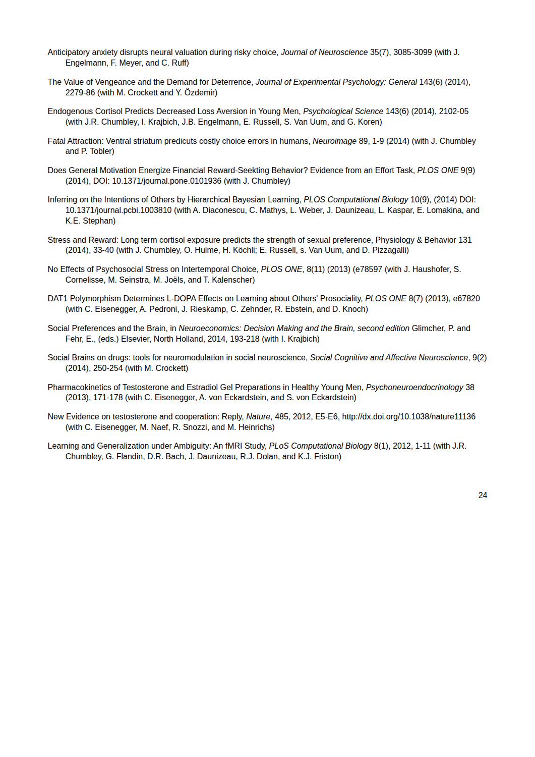Anticipatory anxiety disrupts neural valuation during risky choice, Journal of Neuroscience 35(7), 3085-3099 (with J. Engelmann, F. Meyer, and C. Ruff)
The Value of Vengeance and the Demand for Deterrence, Journal of Experimental Psychology: General 143(6) (2014), 2279-86 (with M. Crockett and Y. Özdemir)
Endogenous Cortisol Predicts Decreased Loss Aversion in Young Men, Psychological Science 143(6) (2014), 2102-05 (with J.R. Chumbley, I. Krajbich, J.B. Engelmann, E. Russell, S. Van Uum, and G. Koren)
Fatal Attraction: Ventral striatum predicuts costly choice errors in humans, Neuroimage 89, 1-9 (2014) (with J. Chumbley and P. Tobler)
Does General Motivation Energize Financial Reward-Seekting Behavior? Evidence from an Effort Task, PLOS ONE 9(9) (2014), DOI: 10.1371/journal.pone.0101936 (with J. Chumbley)
Inferring on the Intentions of Others by Hierarchical Bayesian Learning, PLOS Computational Biology 10(9), (2014) DOI: 10.1371/journal.pcbi.1003810 (with A. Diaconescu, C. Mathys, L. Weber, J. Daunizeau, L. Kaspar, E. Lomakina, and K.E. Stephan)
Stress and Reward: Long term cortisol exposure predicts the strength of sexual preference, Physiology & Behavior 131 (2014), 33-40 (with J. Chumbley, O. Hulme, H. Köchli; E. Russell, s. Van Uum, and D. Pizzagalli)
No Effects of Psychosocial Stress on Intertemporal Choice, PLOS ONE, 8(11) (2013) (e78597 (with J. Haushofer, S. Cornelisse, M. Seinstra, M. Joëls, and T. Kalenscher)
DAT1 Polymorphism Determines L-DOPA Effects on Learning about Others' Prosociality, PLOS ONE 8(7) (2013), e67820 (with C. Eisenegger, A. Pedroni, J. Rieskamp, C. Zehnder, R. Ebstein, and D. Knoch)
Social Preferences and the Brain, in Neuroeconomics: Decision Making and the Brain, second edition Glimcher, P. and Fehr, E., (eds.) Elsevier, North Holland, 2014, 193-218 (with I. Krajbich)
Social Brains on drugs: tools for neuromodulation in social neuroscience, Social Cognitive and Affective Neuroscience, 9(2) (2014), 250-254 (with M. Crockett)
Pharmacokinetics of Testosterone and Estradiol Gel Preparations in Healthy Young Men, Psychoneuroendocrinology 38 (2013), 171-178 (with C. Eisenegger, A. von Eckardstein, and S. von Eckardstein)
New Evidence on testosterone and cooperation: Reply, Nature, 485, 2012, E5-E6, http://dx.doi.org/10.1038/nature11136 (with C. Eisenegger, M. Naef, R. Snozzi, and M. Heinrichs)
Learning and Generalization under Ambiguity: An fMRI Study, PLoS Computational Biology 8(1), 2012, 1-11 (with J.R. Chumbley, G. Flandin, D.R. Bach, J. Daunizeau, R.J. Dolan, and K.J. Friston)
24